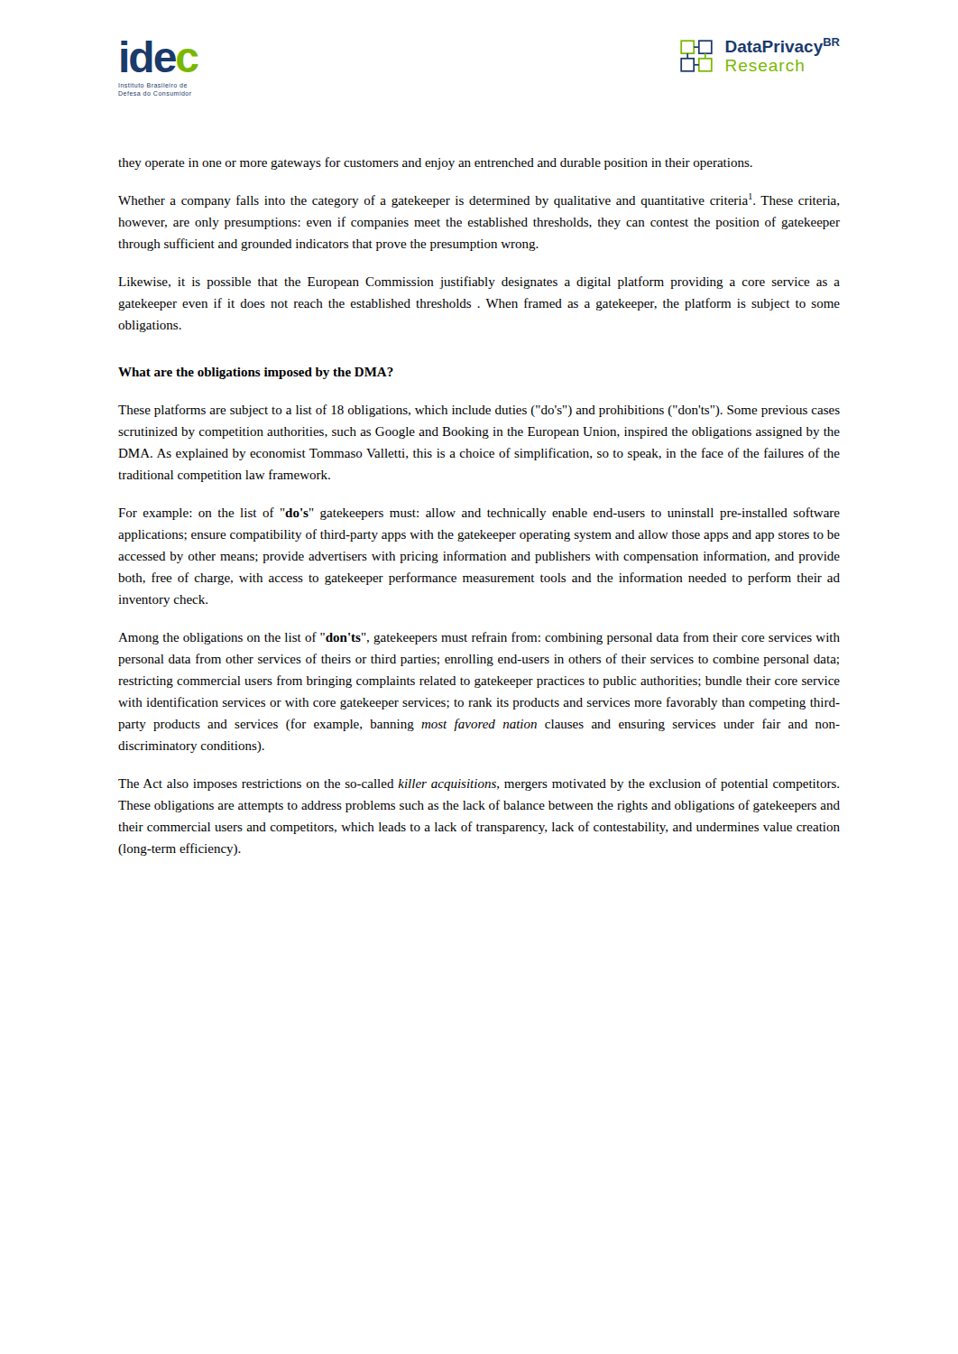idec
Instituto Brasileiro de
Defesa do Consumidor
DataPrivacyBR
Research
they operate in one or more gateways for customers and enjoy an entrenched and durable position in their operations.
Whether a company falls into the category of a gatekeeper is determined by qualitative and quantitative criteria1. These criteria, however, are only presumptions: even if companies meet the established thresholds, they can contest the position of gatekeeper through sufficient and grounded indicators that prove the presumption wrong.
Likewise, it is possible that the European Commission justifiably designates a digital platform providing a core service as a gatekeeper even if it does not reach the established thresholds . When framed as a gatekeeper, the platform is subject to some obligations.
What are the obligations imposed by the DMA?
These platforms are subject to a list of 18 obligations, which include duties ("do's") and prohibitions ("don'ts"). Some previous cases scrutinized by competition authorities, such as Google and Booking in the European Union, inspired the obligations assigned by the DMA. As explained by economist Tommaso Valletti, this is a choice of simplification, so to speak, in the face of the failures of the traditional competition law framework.
For example: on the list of "do's" gatekeepers must: allow and technically enable end-users to uninstall pre-installed software applications; ensure compatibility of third-party apps with the gatekeeper operating system and allow those apps and app stores to be accessed by other means; provide advertisers with pricing information and publishers with compensation information, and provide both, free of charge, with access to gatekeeper performance measurement tools and the information needed to perform their ad inventory check.
Among the obligations on the list of "don'ts", gatekeepers must refrain from: combining personal data from their core services with personal data from other services of theirs or third parties; enrolling end-users in others of their services to combine personal data; restricting commercial users from bringing complaints related to gatekeeper practices to public authorities; bundle their core service with identification services or with core gatekeeper services; to rank its products and services more favorably than competing third-party products and services (for example, banning most favored nation clauses and ensuring services under fair and non-discriminatory conditions).
The Act also imposes restrictions on the so-called killer acquisitions, mergers motivated by the exclusion of potential competitors. These obligations are attempts to address problems such as the lack of balance between the rights and obligations of gatekeepers and their commercial users and competitors, which leads to a lack of transparency, lack of contestability, and undermines value creation (long-term efficiency).